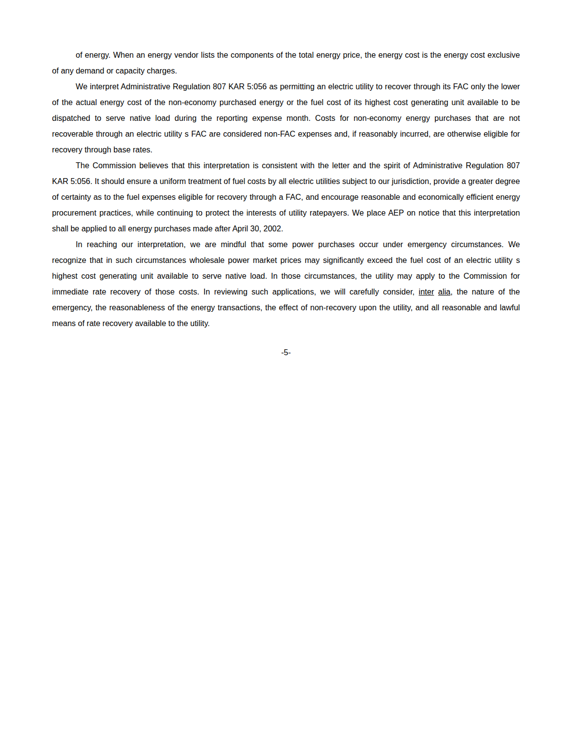of energy. When an energy vendor lists the components of the total energy price, the energy cost is the energy cost exclusive of any demand or capacity charges.
We interpret Administrative Regulation 807 KAR 5:056 as permitting an electric utility to recover through its FAC only the lower of the actual energy cost of the non-economy purchased energy or the fuel cost of its highest cost generating unit available to be dispatched to serve native load during the reporting expense month. Costs for non-economy energy purchases that are not recoverable through an electric utility s FAC are considered non-FAC expenses and, if reasonably incurred, are otherwise eligible for recovery through base rates.
The Commission believes that this interpretation is consistent with the letter and the spirit of Administrative Regulation 807 KAR 5:056. It should ensure a uniform treatment of fuel costs by all electric utilities subject to our jurisdiction, provide a greater degree of certainty as to the fuel expenses eligible for recovery through a FAC, and encourage reasonable and economically efficient energy procurement practices, while continuing to protect the interests of utility ratepayers. We place AEP on notice that this interpretation shall be applied to all energy purchases made after April 30, 2002.
In reaching our interpretation, we are mindful that some power purchases occur under emergency circumstances. We recognize that in such circumstances wholesale power market prices may significantly exceed the fuel cost of an electric utility s highest cost generating unit available to serve native load. In those circumstances, the utility may apply to the Commission for immediate rate recovery of those costs. In reviewing such applications, we will carefully consider, inter alia, the nature of the emergency, the reasonableness of the energy transactions, the effect of non-recovery upon the utility, and all reasonable and lawful means of rate recovery available to the utility.
-5-